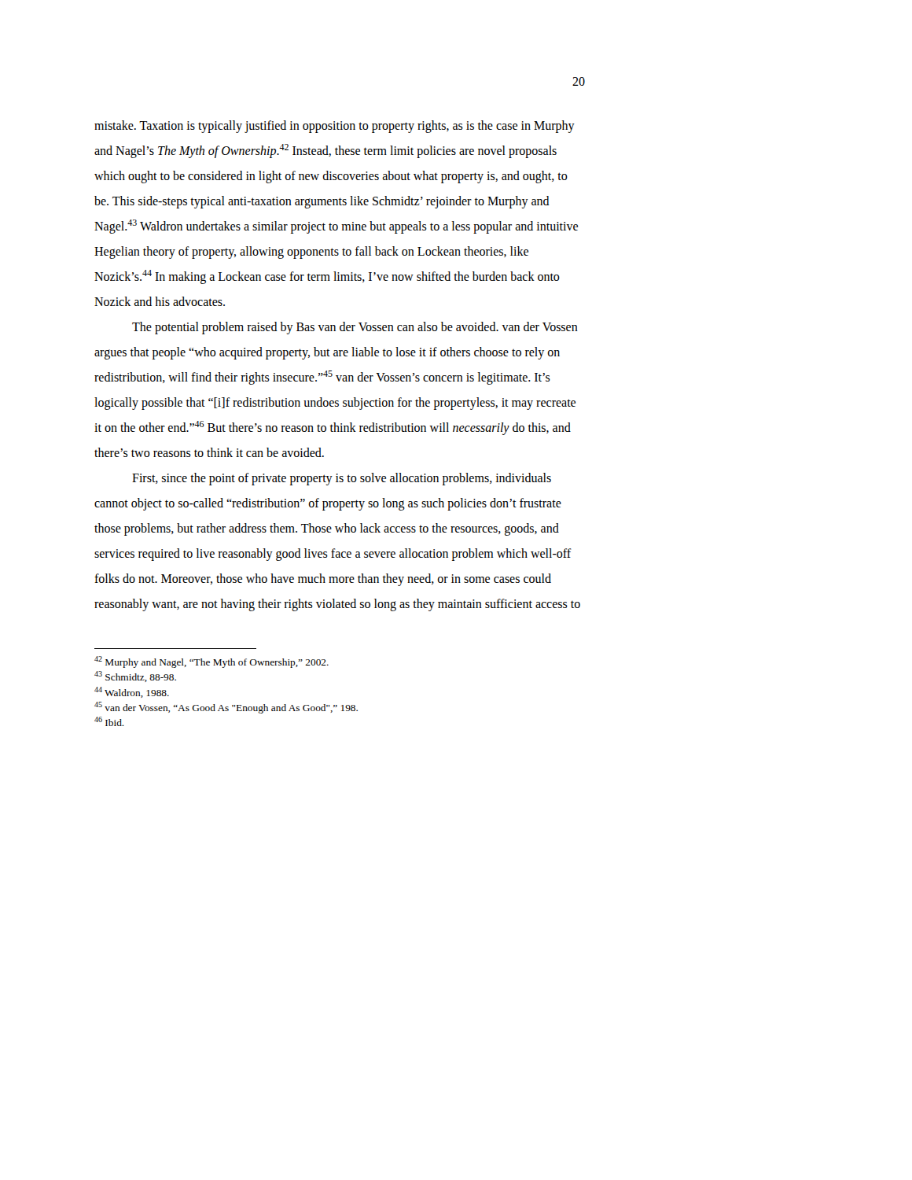20
mistake. Taxation is typically justified in opposition to property rights, as is the case in Murphy and Nagel’s The Myth of Ownership.42 Instead, these term limit policies are novel proposals which ought to be considered in light of new discoveries about what property is, and ought, to be. This side-steps typical anti-taxation arguments like Schmidtz’ rejoinder to Murphy and Nagel.43 Waldron undertakes a similar project to mine but appeals to a less popular and intuitive Hegelian theory of property, allowing opponents to fall back on Lockean theories, like Nozick’s.44 In making a Lockean case for term limits, I’ve now shifted the burden back onto Nozick and his advocates.
The potential problem raised by Bas van der Vossen can also be avoided. van der Vossen argues that people “who acquired property, but are liable to lose it if others choose to rely on redistribution, will find their rights insecure.”45 van der Vossen’s concern is legitimate. It’s logically possible that “[i]f redistribution undoes subjection for the propertyless, it may recreate it on the other end.”46 But there’s no reason to think redistribution will necessarily do this, and there’s two reasons to think it can be avoided.
First, since the point of private property is to solve allocation problems, individuals cannot object to so-called “redistribution” of property so long as such policies don’t frustrate those problems, but rather address them. Those who lack access to the resources, goods, and services required to live reasonably good lives face a severe allocation problem which well-off folks do not. Moreover, those who have much more than they need, or in some cases could reasonably want, are not having their rights violated so long as they maintain sufficient access to
42 Murphy and Nagel, “The Myth of Ownership,” 2002.
43 Schmidtz, 88-98.
44 Waldron, 1988.
45 van der Vossen, “As Good As "Enough and As Good",” 198.
46 Ibid.